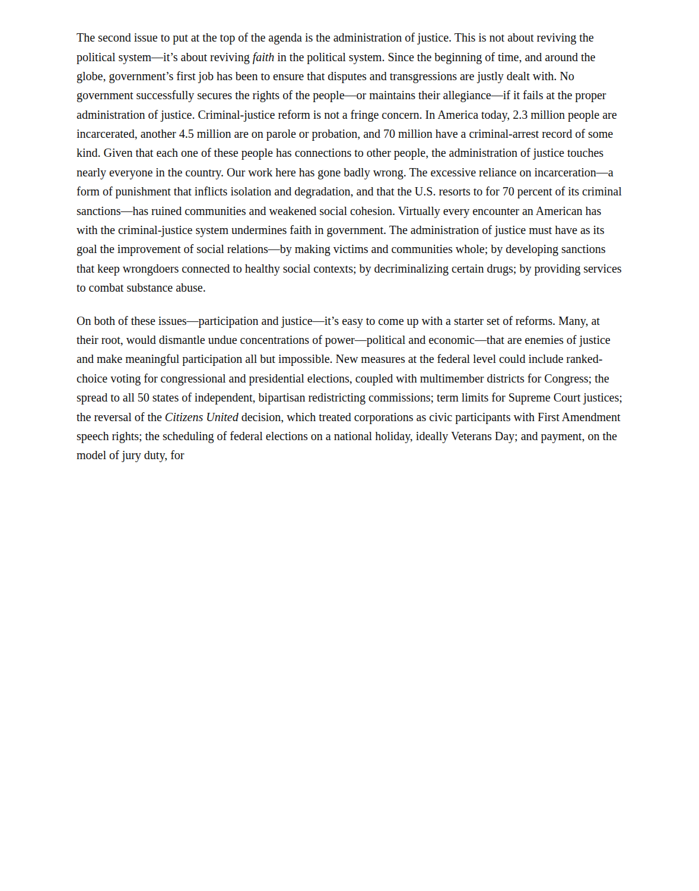The second issue to put at the top of the agenda is the administration of justice. This is not about reviving the political system—it’s about reviving faith in the political system. Since the beginning of time, and around the globe, government’s first job has been to ensure that disputes and transgressions are justly dealt with. No government successfully secures the rights of the people—or maintains their allegiance—if it fails at the proper administration of justice. Criminal-justice reform is not a fringe concern. In America today, 2.3 million people are incarcerated, another 4.5 million are on parole or probation, and 70 million have a criminal-arrest record of some kind. Given that each one of these people has connections to other people, the administration of justice touches nearly everyone in the country. Our work here has gone badly wrong. The excessive reliance on incarceration—a form of punishment that inflicts isolation and degradation, and that the U.S. resorts to for 70 percent of its criminal sanctions—has ruined communities and weakened social cohesion. Virtually every encounter an American has with the criminal-justice system undermines faith in government. The administration of justice must have as its goal the improvement of social relations—by making victims and communities whole; by developing sanctions that keep wrongdoers connected to healthy social contexts; by decriminalizing certain drugs; by providing services to combat substance abuse.
On both of these issues—participation and justice—it’s easy to come up with a starter set of reforms. Many, at their root, would dismantle undue concentrations of power—political and economic—that are enemies of justice and make meaningful participation all but impossible. New measures at the federal level could include ranked-choice voting for congressional and presidential elections, coupled with multimember districts for Congress; the spread to all 50 states of independent, bipartisan redistricting commissions; term limits for Supreme Court justices; the reversal of the Citizens United decision, which treated corporations as civic participants with First Amendment speech rights; the scheduling of federal elections on a national holiday, ideally Veterans Day; and payment, on the model of jury duty, for